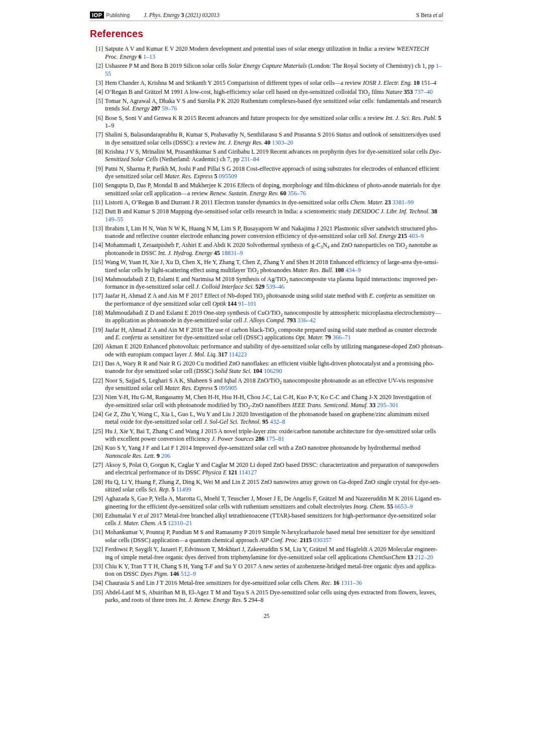IOP Publishing J. Phys. Energy 3 (2021) 032013 S Bera et al
References
Satpute A V and Kumar E V 2020 Modern development and potential uses of solar energy utilization in India: a review WEENTECH Proc. Energy 6 1–13
Ushasree P M and Bora B 2019 Silicon solar cells Solar Energy Capture Materials (London: The Royal Society of Chemistry) ch 1, pp 1–55
Hem Chander A, Krishna M and Srikanth Y 2015 Comparision of different types of solar cells—a review IOSR J. Electr. Eng. 10 151–4
O’Regan B and Grätzel M 1991 A low-cost, high-efficiency solar cell based on dye-sensitized colloidal TiO2 films Nature 353 737–40
Tomar N, Agrawal A, Dhaka V S and Surolia P K 2020 Ruthenium complexes-based dye sensitized solar cells: fundamentals and research trends Sol. Energy 207 59–76
Bose S, Soni V and Genwa K R 2015 Recent advances and future prospects for dye sensitized solar cells: a review Int. J. Sci. Res. Publ. 5 1–9
Shalini S, Balasundaraprabhu R, Kumar S, Prabavathy N, Senthilarasu S and Prasanna S 2016 Status and outlook of sensitizers/dyes used in dye sensitized solar cells (DSSC): a review Int. J. Energy Res. 40 1303–20
Krishna J V S, Mrinalini M, Prasanthkumar S and Giribabu L 2019 Recent advances on porphyrin dyes for dye-sensitized solar cells Dye-Sensitized Solar Cells (Netherland: Academic) ch 7, pp 231–84
Patni N, Sharma P, Parikh M, Joshi P and Pillai S G 2018 Cost-effective approach of using substrates for electrodes of enhanced efficient dye sensitized solar cell Mater. Res. Express 5 095509
Sengupta D, Das P, Mondal B and Mukherjee K 2016 Effects of doping, morphology and film-thickness of photo-anode materials for dye sensitized solar cell application—a review Renew. Sustain. Energy Rev. 60 356–76
Listorti A, O’Regan B and Durrant J R 2011 Electron transfer dynamics in dye-sensitized solar cells Chem. Mater. 23 3381–99
Dutt B and Kumar S 2018 Mapping dye-sensitised solar cells research in India: a scientometric study DESIDOC J. Libr. Inf. Technol. 38 149–55
Ibrahim I, Lim H N, Wan N W K, Huang N M, Lim S P, Busayaporn W and Nakajima J 2021 Plasmonic silver sandwich structured photoanode and reflective counter electrode enhancing power conversion efficiency of dye-sensitized solar cell Sol. Energy 215 403–9
Mohammadi I, Zeraatpisheh F, Ashiri E and Abdi K 2020 Solvothermal synthesis of g-C3N4 and ZnO nanoparticles on TiO2 nanotube as photoanode in DSSC Int. J. Hydrog. Energy 45 18831–9
Wang W, Yuan H, Xie J, Xu D, Chen X, He Y, Zhang T, Chen Z, Zhang Y and Shen H 2018 Enhanced efficiency of large-area dye-sensitized solar cells by light-scattering effect using multilayer TiO2 photoanodes Mater. Res. Bull. 100 434–9
Mahmoudabadi Z D, Eslami E and Narimisa M 2018 Synthesis of Ag/TiO2 nanocomposite via plasma liquid interactions: improved performance in dye-sensitized solar cell J. Colloid Interface Sci. 529 539–46
Jaafar H, Ahmad Z A and Ain M F 2017 Effect of Nb-doped TiO2 photoanode using solid state method with E. conferta as sensitizer on the performance of dye sensitized solar cell Optik 144 91–101
Mahmoudabadi Z D and Eslami E 2019 One-step synthesis of CuO/TiO2 nanocomposite by atmospheric microplasma electrochemistry—its application as photoanode in dye-sensitized solar cell J. Alloys Compd. 793 336–42
Jaafar H, Ahmad Z A and Ain M F 2018 The use of carbon black-TiO2 composite prepared using solid state method as counter electrode and E. conferta as sensitizer for dye-sensitized solar cell (DSSC) applications Opt. Mater. 79 366–71
Akman E 2020 Enhanced photovoltaic performance and stability of dye-sensitized solar cells by utilizing manganese-doped ZnO photoanode with europium compact layer J. Mol. Liq. 317 114223
Das A, Wary R R and Nair R G 2020 Cu modified ZnO nanoflakes: an efficient visible light-driven photocatalyst and a promising photoanode for dye sensitized solar cell (DSSC) Solid State Sci. 104 106290
Noor S, Sajjad S, Leghari S A K, Shaheen S and Iqbal A 2018 ZnO/TiO2 nanocomposite photoanode as an effective UV-vis responsive dye sensitized solar cell Mater. Res. Express 5 095905
Nien Y-H, Hu G-M, Rangasamy M, Chen H-H, Hsu H-H, Chou J-C, Lai C-H, Kuo P-Y, Ko C-C and Chang J-X 2020 Investigation of dye-sensitized solar cell with photoanode modified by TiO2-ZnO nanofibers IEEE Trans. Semicond. Manuf. 33 295–301
Ge Z, Zhu Y, Wang C, Xia L, Guo L, Wu Y and Liu J 2020 Investigation of the photoanode based on graphene/zinc aluminum mixed metal oxide for dye-sensitized solar cell J. Sol-Gel Sci. Technol. 95 432–8
Hu J, Xie Y, Bai T, Zhang C and Wang J 2015 A novel triple-layer zinc oxide/carbon nanotube architecture for dye-sensitized solar cells with excellent power conversion efficiency J. Power Sources 286 175–81
Kuo S Y, Yang J F and Lai F I 2014 Improved dye-sensitized solar cell with a ZnO nanotree photoanode by hydrothermal method Nanoscale Res. Lett. 9 206
Aksoy S, Polat O, Gorgun K, Caglar Y and Caglar M 2020 Li doped ZnO based DSSC: characterization and preparation of nanopowders and electrical performance of its DSSC Physica E 121 114127
Hu Q, Li Y, Huang F, Zhang Z, Ding K, Wei M and Lin Z 2015 ZnO nanowires array grown on Ga-doped ZnO single crystal for dye-sensitized solar cells Sci. Rep. 5 11499
Aghazada S, Gao P, Yella A, Marotta G, Moehl T, Teuscher J, Moser J E, De Angelis F, Grätzel M and Nazeeruddin M K 2016 Ligand engineering for the efficient dye-sensitized solar cells with ruthenium sensitizers and cobalt electrolytes Inorg. Chem. 55 6653–9
Ezhumalai Y et al 2017 Metal-free branched alkyl tetrathienoacene (TTAR)-based sensitizers for high-performance dye-sensitized solar cells J. Mater. Chem. A 5 12310–21
Mohankumar V, Pounraj P, Pandian M S and Ramasamy P 2019 Simple N-hexylcarbazole based metal free sensitizer for dye sensitized solar cells (DSSC) application—a quantum chemical approach AIP Conf. Proc. 2115 030357
Ferdowsi P, Saygili Y, Jazaeri F, Edvinsson T, Mokhtari J, Zakeeruddin S M, Liu Y, Grätzel M and Hagfeldt A 2020 Molecular engineering of simple metal-free organic dyes derived from triphenylamine for dye-sensitized solar cell applications ChemSusChem 13 212–20
Chiu K Y, Tran T T H, Chang S H, Yang T-F and Su Y O 2017 A new series of azobenzene-bridged metal-free organic dyes and application on DSSC Dyes Pigm. 146 512–9
Chaurasia S and Lin J T 2016 Metal-free sensitizers for dye-sensitized solar cells Chem. Rec. 16 1311–36
Abdel-Latif M S, Abuiriban M B, El-Agez T M and Taya S A 2015 Dye-sensitized solar cells using dyes extracted from flowers, leaves, parks, and roots of three trees Int. J. Renew. Energy Res. 5 294–8
25